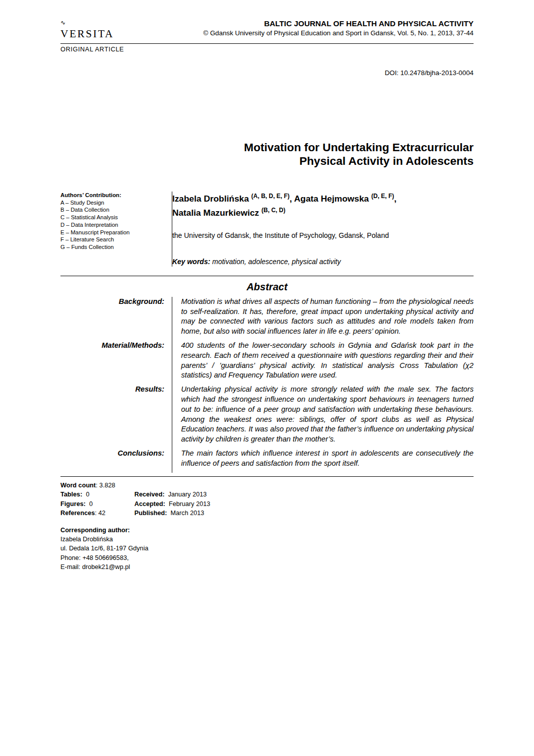∿ VERSITA
BALTIC JOURNAL OF HEALTH AND PHYSICAL ACTIVITY
© Gdansk University of Physical Education and Sport in Gdansk, Vol. 5, No. 1, 2013, 37-44
ORIGINAL ARTICLE
DOI: 10.2478/bjha-2013-0004
Motivation for Undertaking Extracurricular
Physical Activity in Adolescents
| Authors’ Contribution: A – Study Design B – Data Collection C – Statistical Analysis D – Data Interpretation E – Manuscript Preparation F – Literature Search G – Funds Collection | Izabela Droblińska (A, B, D, E, F) , Agata Hejmowska (D, E, F) , Natalia Mazurkiewicz (B, C, D) the University of Gdansk, the Institute of Psychology, Gdansk, Poland Key words: motivation, adolescence, physical activity |
Abstract
| Background: | Motivation is what drives all aspects of human functioning – from the physiological needs to self-realization. It has, therefore, great impact upon undertaking physical activity and may be connected with various factors such as attitudes and role models taken from home, but also with social influences later in life e.g. peers’ opinion. |
| Material/Methods: | 400 students of the lower-secondary schools in Gdynia and Gdańsk took part in the research. Each of them received a questionnaire with questions regarding their and their parents’ / ’guardians’ physical activity. In statistical analysis Cross Tabulation (χ2 statistics) and Frequency Tabulation were used. |
| Results: | Undertaking physical activity is more strongly related with the male sex. The factors which had the strongest influence on undertaking sport behaviours in teenagers turned out to be: influence of a peer group and satisfaction with undertaking these behaviours. Among the weakest ones were: siblings, offer of sport clubs as well as Physical Education teachers. It was also proved that the father’s influence on undertaking physical activity by children is greater than the mother’s. |
| Conclusions: | The main factors which influence interest in sport in adolescents are consecutively the influence of peers and satisfaction from the sport itself. |
Word count: 3.828
Tables: 0
Figures: 0
References: 42
Received: January 2013
Accepted: February 2013
Published: March 2013
Corresponding author:
Izabela Droblińska
ul. Dedala 1c/6, 81-197 Gdynia
Phone: +48 506696583,
E-mail: drobek21@wp.pl